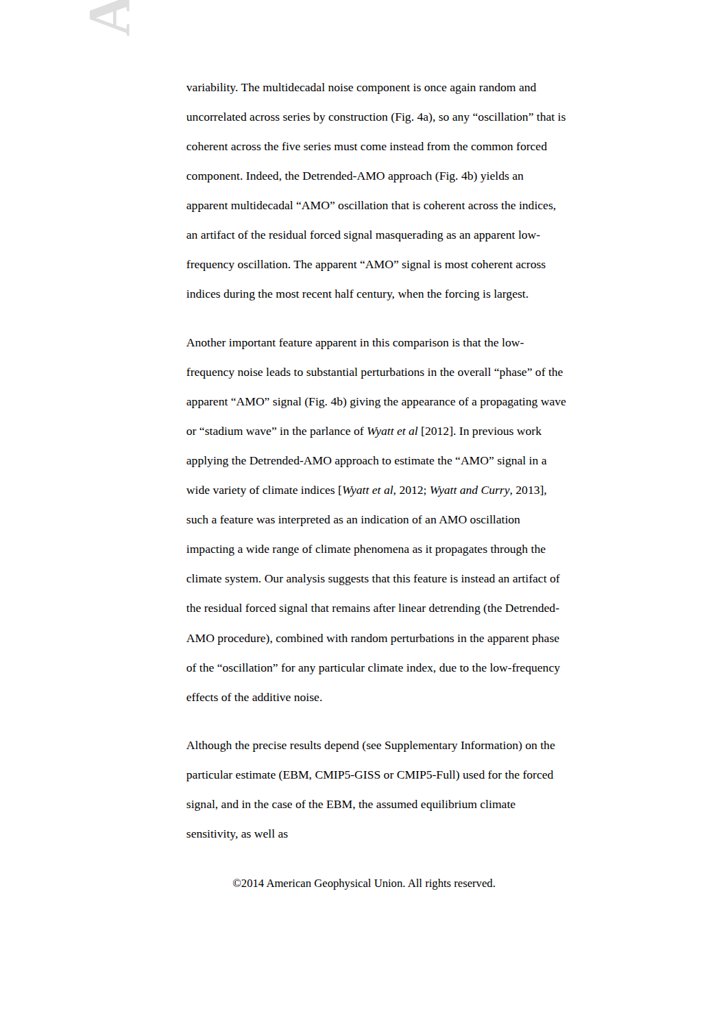Accepted Article
variability. The multidecadal noise component is once again random and uncorrelated across series by construction (Fig. 4a), so any “oscillation” that is coherent across the five series must come instead from the common forced component. Indeed, the Detrended-AMO approach (Fig. 4b) yields an apparent multidecadal “AMO” oscillation that is coherent across the indices, an artifact of the residual forced signal masquerading as an apparent low-frequency oscillation. The apparent “AMO” signal is most coherent across indices during the most recent half century, when the forcing is largest.
Another important feature apparent in this comparison is that the low-frequency noise leads to substantial perturbations in the overall “phase” of the apparent “AMO” signal (Fig. 4b) giving the appearance of a propagating wave or “stadium wave” in the parlance of Wyatt et al [2012]. In previous work applying the Detrended-AMO approach to estimate the “AMO” signal in a wide variety of climate indices [Wyatt et al, 2012; Wyatt and Curry, 2013], such a feature was interpreted as an indication of an AMO oscillation impacting a wide range of climate phenomena as it propagates through the climate system. Our analysis suggests that this feature is instead an artifact of the residual forced signal that remains after linear detrending (the Detrended-AMO procedure), combined with random perturbations in the apparent phase of the “oscillation” for any particular climate index, due to the low-frequency effects of the additive noise.
Although the precise results depend (see Supplementary Information) on the particular estimate (EBM, CMIP5-GISS or CMIP5-Full) used for the forced signal, and in the case of the EBM, the assumed equilibrium climate sensitivity, as well as
©2014 American Geophysical Union. All rights reserved.